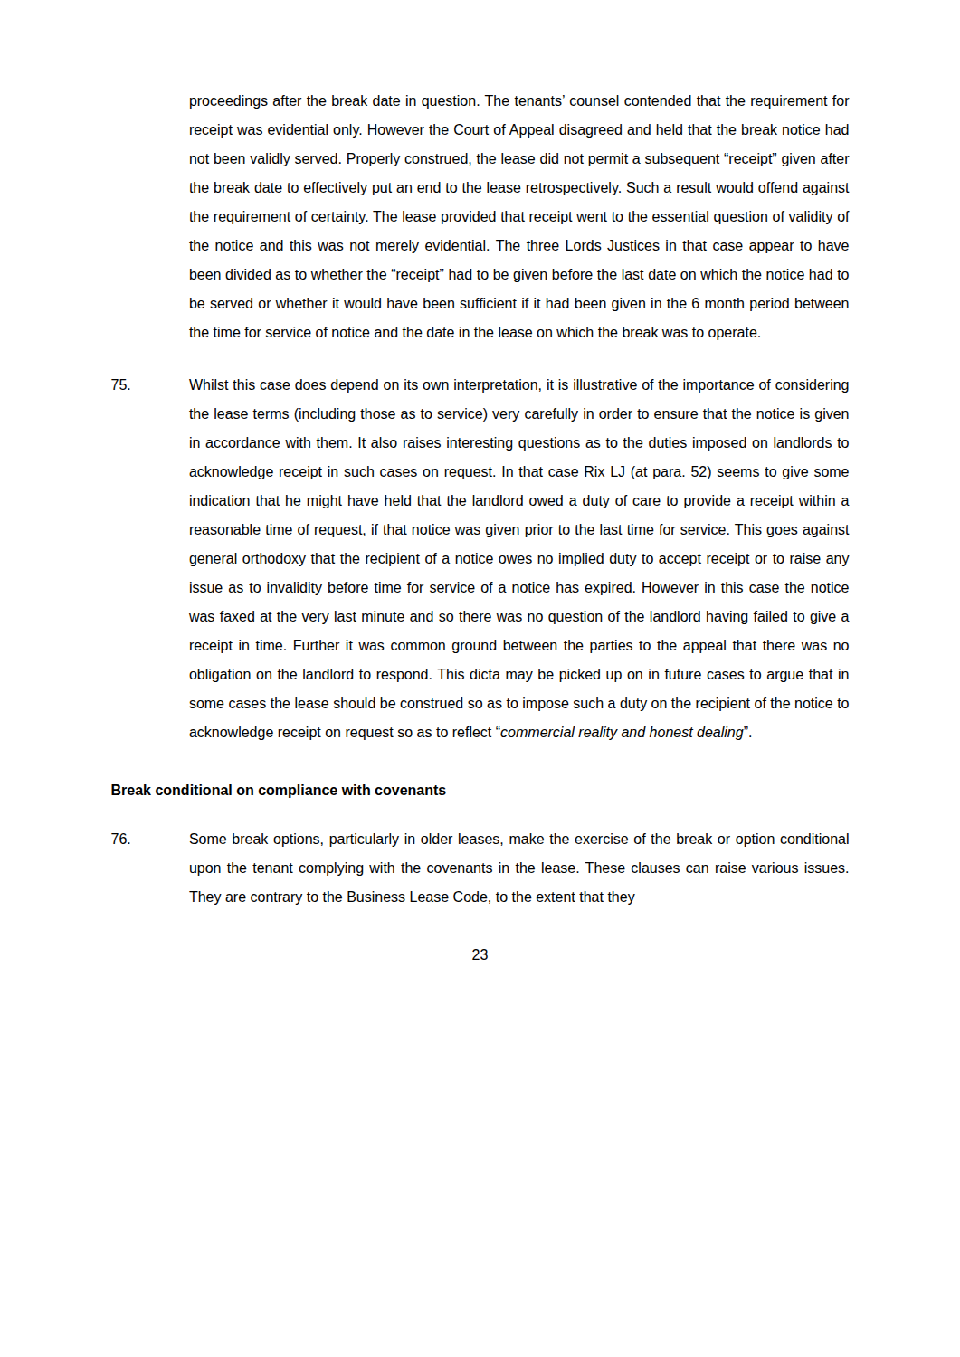proceedings after the break date in question. The tenants’ counsel contended that the requirement for receipt was evidential only. However the Court of Appeal disagreed and held that the break notice had not been validly served. Properly construed, the lease did not permit a subsequent “receipt” given after the break date to effectively put an end to the lease retrospectively. Such a result would offend against the requirement of certainty. The lease provided that receipt went to the essential question of validity of the notice and this was not merely evidential. The three Lords Justices in that case appear to have been divided as to whether the “receipt” had to be given before the last date on which the notice had to be served or whether it would have been sufficient if it had been given in the 6 month period between the time for service of notice and the date in the lease on which the break was to operate.
75.
Whilst this case does depend on its own interpretation, it is illustrative of the importance of considering the lease terms (including those as to service) very carefully in order to ensure that the notice is given in accordance with them. It also raises interesting questions as to the duties imposed on landlords to acknowledge receipt in such cases on request. In that case Rix LJ (at para. 52) seems to give some indication that he might have held that the landlord owed a duty of care to provide a receipt within a reasonable time of request, if that notice was given prior to the last time for service. This goes against general orthodoxy that the recipient of a notice owes no implied duty to accept receipt or to raise any issue as to invalidity before time for service of a notice has expired. However in this case the notice was faxed at the very last minute and so there was no question of the landlord having failed to give a receipt in time. Further it was common ground between the parties to the appeal that there was no obligation on the landlord to respond. This dicta may be picked up on in future cases to argue that in some cases the lease should be construed so as to impose such a duty on the recipient of the notice to acknowledge receipt on request so as to reflect “commercial reality and honest dealing”.
Break conditional on compliance with covenants
76.
Some break options, particularly in older leases, make the exercise of the break or option conditional upon the tenant complying with the covenants in the lease. These clauses can raise various issues. They are contrary to the Business Lease Code, to the extent that they
23